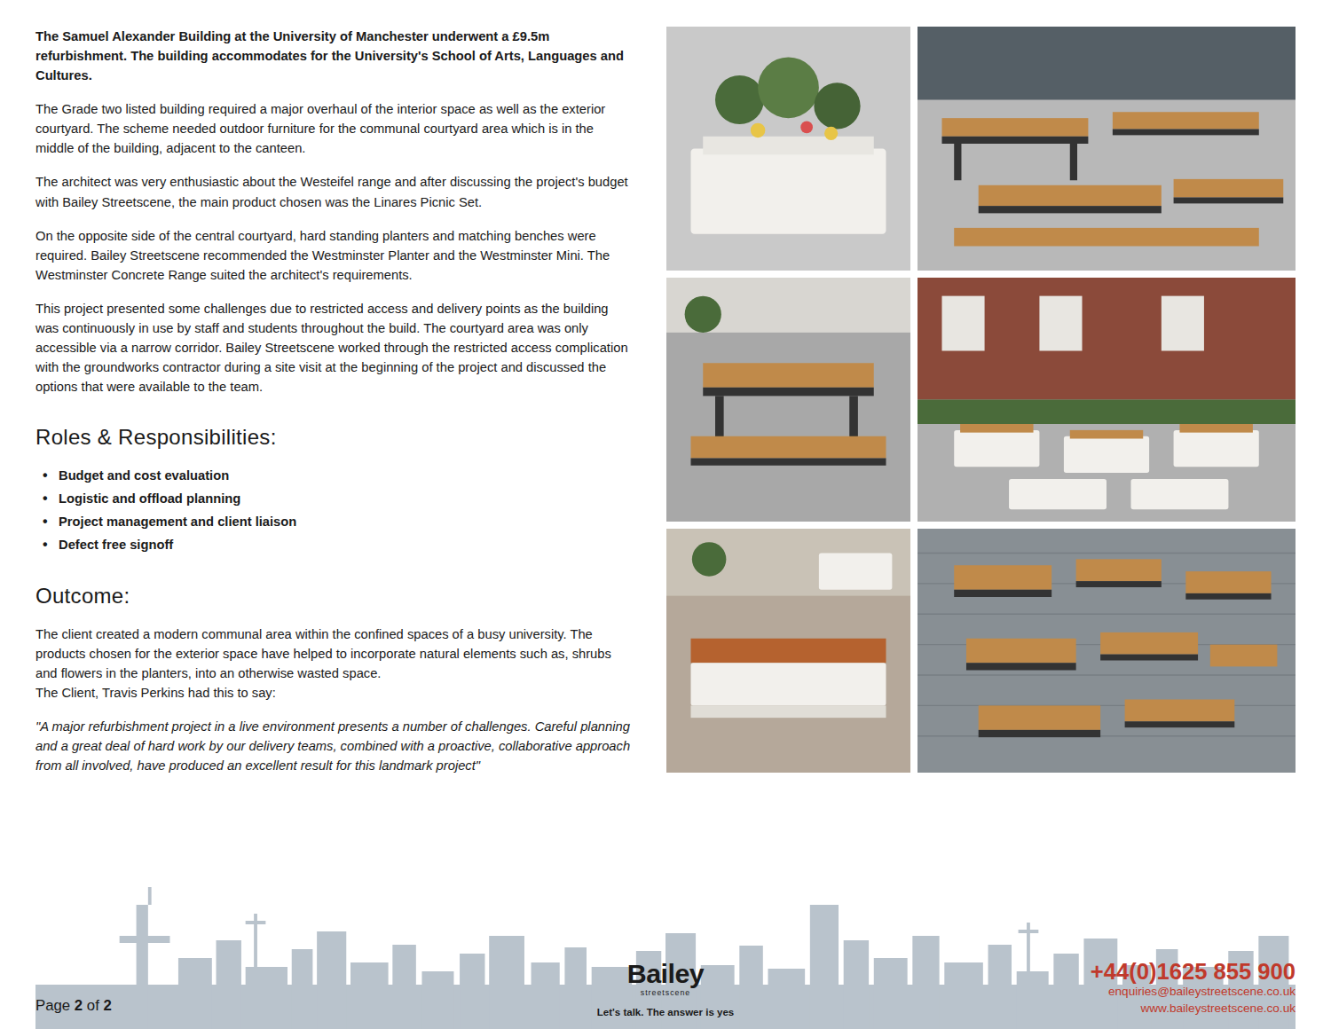The Samuel Alexander Building at the University of Manchester underwent a £9.5m refurbishment. The building accommodates for the University's School of Arts, Languages and Cultures.
The Grade two listed building required a major overhaul of the interior space as well as the exterior courtyard. The scheme needed outdoor furniture for the communal courtyard area which is in the middle of the building, adjacent to the canteen.
The architect was very enthusiastic about the Westeifel range and after discussing the project's budget with Bailey Streetscene, the main product chosen was the Linares Picnic Set.
On the opposite side of the central courtyard, hard standing planters and matching benches were required. Bailey Streetscene recommended the Westminster Planter and the Westminster Mini. The Westminster Concrete Range suited the architect's requirements.
This project presented some challenges due to restricted access and delivery points as the building was continuously in use by staff and students throughout the build. The courtyard area was only accessible via a narrow corridor. Bailey Streetscene worked through the restricted access complication with the groundworks contractor during a site visit at the beginning of the project and discussed the options that were available to the team.
Roles & Responsibilities:
Budget and cost evaluation
Logistic and offload planning
Project management and client liaison
Defect free signoff
Outcome:
The client created a modern communal area within the confined spaces of a busy university. The products chosen for the exterior space have helped to incorporate natural elements such as, shrubs and flowers in the planters, into an otherwise wasted space.
The Client, Travis Perkins had this to say:
"A major refurbishment project in a live environment presents a number of challenges. Careful planning and a great deal of hard work by our delivery teams, combined with a proactive, collaborative approach from all involved, have produced an excellent result for this landmark project"
Page 2 of 2
Baileystreetscene
Let's talk. The answer is yes
+44(0)1625 855 900
enquiries@baileystreetscene.co.uk
www.baileystreetscene.co.uk